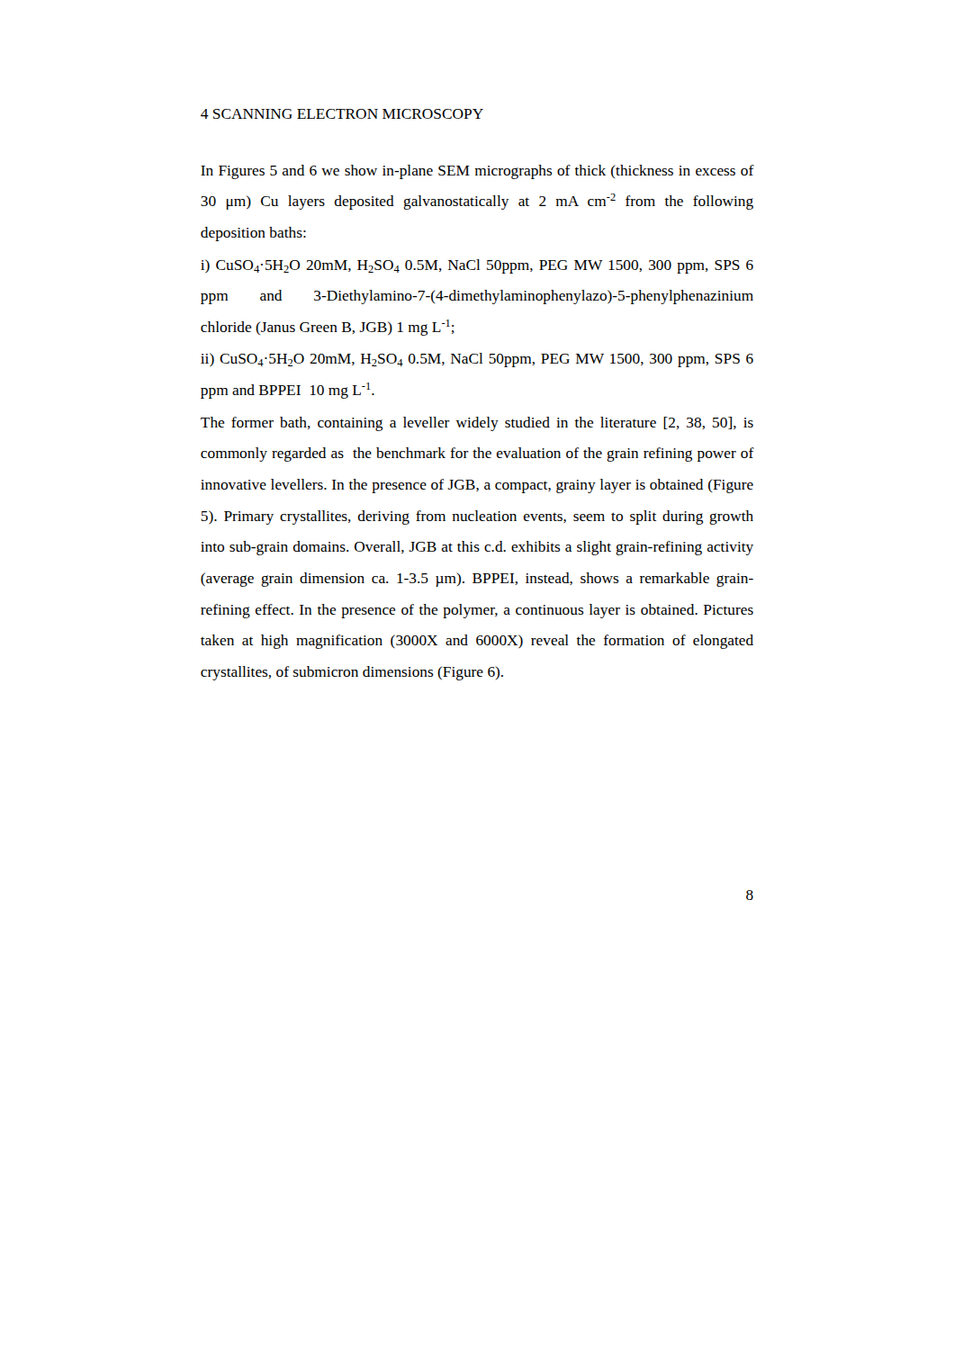4 SCANNING ELECTRON MICROSCOPY
In Figures 5 and 6 we show in-plane SEM micrographs of thick (thickness in excess of 30 μm) Cu layers deposited galvanostatically at 2 mA cm-2 from the following deposition baths:
i) CuSO4·5H2O 20mM, H2SO4 0.5M, NaCl 50ppm, PEG MW 1500, 300 ppm, SPS 6 ppm and 3-Diethylamino-7-(4-dimethylaminophenylazo)-5-phenylphenazinium chloride (Janus Green B, JGB) 1 mg L-1;
ii) CuSO4·5H2O 20mM, H2SO4 0.5M, NaCl 50ppm, PEG MW 1500, 300 ppm, SPS 6 ppm and BPPEI 10 mg L-1.
The former bath, containing a leveller widely studied in the literature [2, 38, 50], is commonly regarded as the benchmark for the evaluation of the grain refining power of innovative levellers. In the presence of JGB, a compact, grainy layer is obtained (Figure 5). Primary crystallites, deriving from nucleation events, seem to split during growth into sub-grain domains. Overall, JGB at this c.d. exhibits a slight grain-refining activity (average grain dimension ca. 1-3.5 µm). BPPEI, instead, shows a remarkable grain-refining effect. In the presence of the polymer, a continuous layer is obtained. Pictures taken at high magnification (3000X and 6000X) reveal the formation of elongated crystallites, of submicron dimensions (Figure 6).
8